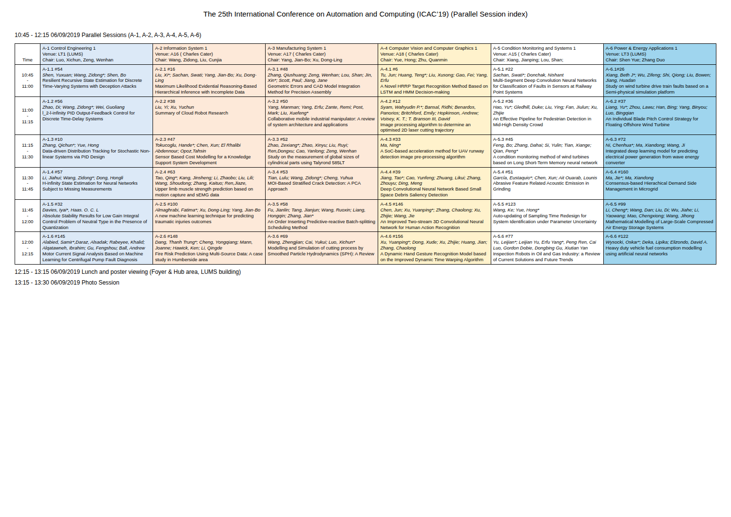The 25th International Conference on Automation and Computing (ICAC’19) (Parallel Session index)
10:45 - 12:15 06/09/2019 Parallel Sessions (A-1, A-2, A-3, A-4, A-5, A-6)
| Time | A-1 Control Engineering 1 Venue: LT1 (LUMS) Chair: Luo, Xichun, Zeng, Wenhan | A-2 Information System 1 Venue: A16 ( Charles Cater) Chair: Wang, Zidong, Liu, Cunjia | A-3 Manufacturing System 1 Venue: A17 ( Charles Cater) Chair: Yang, Jian-Bo; Xu, Dong-Ling | A-4 Computer Vision and Computer Graphics 1 Venue: A18 ( Charles Cater) Chair: Yue, Hong; Zhu, Quanmin | A-5 Condition Monitoring and Systems 1 Venue: A15 ( Charles Cater) Chair: Xiang, Jianping; Lou, Shan; | A-6 Power & Energy Applications 1 Venue: LT3 (LUMS) Chair: Shen Yue; Zhang Duo |
| --- | --- | --- | --- | --- | --- | --- |
| 10:45 - 11:00 | A-1.1 #54 Shen, Yuxuan; Wang, Zidong*; Shen, Bo Resilient Recursive State Estimation for Discrete Time-Varying Systems with Deception Attacks | A-2.1 #16 Liu, Xi*; Sachan, Swati; Yang, Jian-Bo; Xu, Dong-Ling Maximum Likelihood Evidential Reasoning-Based Hierarchical Inference with Incomplete Data | A-3.1 #48 Zhang, Qiushuang; Zeng, Wenhan; Lou, Shan; Jin, Xin*; Scott, Paul; Jiang, Jane Geometric Errors and CAD Model Integration Method for Precision Assembly | A-4.1 #6 Tu, Jun; Huang, Teng*; Liu, Xusong; Gao, Fei; Yang, Erfu A Novel HRRP Target Recognition Method Based on LSTM and HMM Decision-making | A-5.1 #22 Sachan, Swati*; Donchak, Nishant Multi-Segment Deep Convolution Neural Networks for Classification of Faults in Sensors at Railway Point Systems | A-6.1#26 Xiang, Beth J*; Wu, Zifeng; Shi, Qiong; Liu, Bowen; Jiang, Huadan Study on wind turbine drive train faults based on a Semi-physical simulation platform |
| 11:00 - 11:15 | A-1.2 #56 Zhao, Di; Wang, Zidong*; Wei, Guoliang l_2-l-infinity PID Output-Feedback Control for Discrete Time-Delay Systems | A-2.2 #38 Liu, Yi; Xu, Yuchun Summary of Cloud Robot Research | A-3.2 #50 Yang, Manman; Yang, Erfu; Zante, Remi; Post, Mark; Liu, Xuefeng* Collaborative mobile industrial manipulator: A review of system architecture and applications | A-4.2 #12 Syam, Wahyudin P.*; Bansal, Ridhi; Benardos, Panorios; Britchford, Emily; Hopkinson, Andrew; Voisey, K. T.; T. Branson III, David Image processing algorithm to determine an optimised 2D laser cutting trajectory | A-5.2 #36 Hao, Yu*; Gledhill, Duke; Liu, Ying; Fan, Jiulun; Xu, Zhijie An Effective Pipeline for Pedestrian Detection in Mid-High Density Crowd | A-6.2 #37 Liang, Yu*; Zhou, Lawu; Han, Bing; Yang, Binyou; Luo, Bingqian An Individual Blade Pitch Control Strategy for Floating Offshore Wind Turbine |
| 11:15 - 11:30 | A-1.3 #10 Zhang, Qichun*; Yue, Hong Data-driven Distribution Tracking for Stochastic Non-linear Systems via PID Design | A-2.3 #47 Tokucoglu, Hande*; Chen, Xun; El Rhalibi Abdennour; Opoz,Tahsin Sensor Based Cost Modelling for a Knowledge Support System Development | A-3.3 #52 Zhao, Zexiang*; Zhao, Xinyu; Liu, Ruyi; Ren,Dongxu; Cao, Yanlong; Zeng, Wenhan Study on the measurement of global sizes of cylindrical parts using Talyrond 585LT | A-4.3 #33 Ma, Ning* A SoC-based acceleration method for UAV runway detection image pre-processing algorithm | A-5.3 #45 Feng, Bo; Zhang, Dahai; Si, Yulin; Tian, Xiange; Qian, Peng* A condition monitoring method of wind turbines based on Long Short-Term Memory neural network | A-6.3 #72 Ni, Chenhua*; Ma, Xiandong; Wang, Ji Integrated deep learning model for predicting electrical power generation from wave energy converter |
| 11:30 - 11:45 | A-1.4 #57 Li, Jiahui; Wang, Zidong*; Dong, Hongli H-infinity State Estimation for Neural Networks Subject to Missing Measurements | A-2.4 #63 Tao, Qing*; Kang, Jinsheng; Li, Zhaobo; Liu, Lili; Wang, Shoudong; Zhang, Kaituo; Ren,Jiaze, Upper limb muscle strength prediction based on motion capture and sEMG data | A-3.4 #53 Tian, Lulu; Wang, Zidong*; Cheng, Yuhua MOI-Based Stratified Crack Detection: A PCA Approach | A-4.4 #39 Jiang, Tao*; Cao, Yunfeng; Zhuang, Likui; Zhang, Zhouyu; Ding, Meng Deep Convolutional Neural Network Based Small Space Debris Saliency Detection | A-5.4 #51 García, Eustaquio*; Chen, Xun; Ait Ouarab, Lounis Abrasive Feature Related Acoustic Emission in Grinding | A-6.4 #160 Ma, Jie*; Ma, Xiandong Consensus-based Hierachical Demand Side Management in Microgrid |
| 11:45 - 12:00 | A-1.5 #32 Davies, Iyai*, Haas. O. C. L Absolute Stability Results for Low Gain Integral Control Problem of Neutral Type in the Presence of Quantization | A-2.5 #100 Almaghrabi, Fatima*; Xu, Dong-Ling; Yang, Jian-Bo A new machine learning technique for predicting traumatic injuries outcomes | A-3.5 #58 Fu, Jianlin; Tang, Jianjun; Wang, Ruoxin; Liang, Hongqin; Zhang, Jian* An Order Inserting Predictive-reactive Batch-splitting Scheduling Method | A-4.5 #146 Chen, Jun; Xu, Yuanping*; Zhang, Chaolong; Xu, Zhijie; Wang, Jie An Improved Two-stream 3D Convolutional Neural Network for Human Action Recognition | A-5.5 #123 Wang, Ke; Yue, Hong* Auto-updating of Sampling Time Redesign for System Identification under Parameter Uncertainty | A-6.5 #99 Li, Cheng*; Wang, Dan; Liu, Di; Wu, Jiahe; Li, Yaowang; Mao, Chengxiong; Wang, Jihong Mathematical Modelling of Large-Scale Compressed Air Energy Storage Systems |
| 12:00 - 12:15 | A-1.6 #145 Alabied, Samir*,Daraz, Alsadak; Rabeyee, Khalid; Alqatawneh, Ibrahim; Gu, Fengshou; Ball, Andrew Motor Current Signal Analysis Based on Machine Learning for Centrifugal Pump Fault Diagnosis | A-2.6 #148 Dang, Thanh Trung*; Cheng, Yongqiang; Mann, Joanne; Hawick, Ken; Li, Qingde Fire Risk Prediction Using Multi-Source Data: A case study in Humberside area | A-3.6 #69 Wang, Zhengjian; Cai, Yukui; Luo, Xichun* Modelling and Simulation of cutting process by Smoothed Particle Hydrodynamics (SPH): A Review | A-4.6 #156 Xu, Yuanping*; Dong, Xude; Xu, Zhijie; Huang, Jian; Zhang, Chaolong A Dynamic Hand Gesture Recognition Model based on the Improved Dynamic Time Warping Algorithm | A-5.6 #77 Yu, Leijian*; Leijian Yu, Erfu Yang*, Peng Ren, Cai Luo, Gordon Dobie, Dongbing Gu, Xiutian Yan Inspection Robots in Oil and Gas Industry: a Review of Current Solutions and Future Trends | A-6.6 #122 Wysocki, Oskar*; Deka, Lipika; Elizondo, David A. Heavy duty vehicle fuel consumption modelling using artificial neural networks |
12:15 - 13:15 06/09/2019 Lunch and poster viewing (Foyer & Hub area, LUMS building)
13:15 - 13:30 06/09/2019 Photo Session